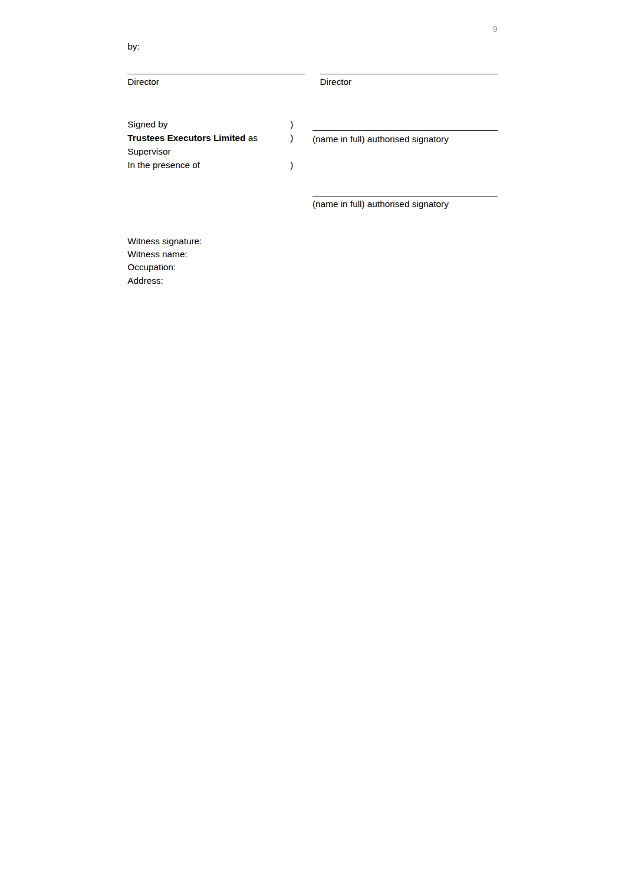9
by:
| Director | | Director |
| Signed by | ) | |
| Trustees Executors Limited as Supervisor | ) | (name in full) authorised signatory |
| In the presence of | ) | |
| | | (name in full) authorised signatory |
Witness signature:
Witness name:
Occupation:
Address: